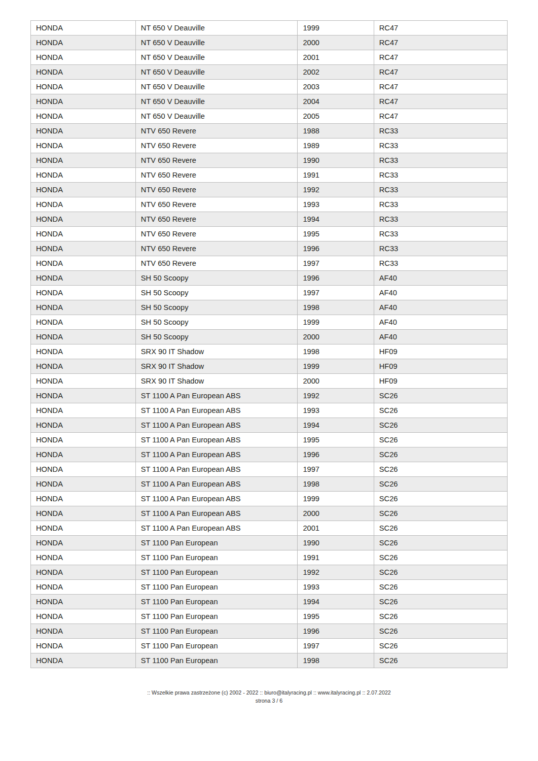| HONDA | NT 650 V Deauville | 1999 | RC47 |
| HONDA | NT 650 V Deauville | 2000 | RC47 |
| HONDA | NT 650 V Deauville | 2001 | RC47 |
| HONDA | NT 650 V Deauville | 2002 | RC47 |
| HONDA | NT 650 V Deauville | 2003 | RC47 |
| HONDA | NT 650 V Deauville | 2004 | RC47 |
| HONDA | NT 650 V Deauville | 2005 | RC47 |
| HONDA | NTV 650 Revere | 1988 | RC33 |
| HONDA | NTV 650 Revere | 1989 | RC33 |
| HONDA | NTV 650 Revere | 1990 | RC33 |
| HONDA | NTV 650 Revere | 1991 | RC33 |
| HONDA | NTV 650 Revere | 1992 | RC33 |
| HONDA | NTV 650 Revere | 1993 | RC33 |
| HONDA | NTV 650 Revere | 1994 | RC33 |
| HONDA | NTV 650 Revere | 1995 | RC33 |
| HONDA | NTV 650 Revere | 1996 | RC33 |
| HONDA | NTV 650 Revere | 1997 | RC33 |
| HONDA | SH 50 Scoopy | 1996 | AF40 |
| HONDA | SH 50 Scoopy | 1997 | AF40 |
| HONDA | SH 50 Scoopy | 1998 | AF40 |
| HONDA | SH 50 Scoopy | 1999 | AF40 |
| HONDA | SH 50 Scoopy | 2000 | AF40 |
| HONDA | SRX 90 IT Shadow | 1998 | HF09 |
| HONDA | SRX 90 IT Shadow | 1999 | HF09 |
| HONDA | SRX 90 IT Shadow | 2000 | HF09 |
| HONDA | ST 1100 A Pan European ABS | 1992 | SC26 |
| HONDA | ST 1100 A Pan European ABS | 1993 | SC26 |
| HONDA | ST 1100 A Pan European ABS | 1994 | SC26 |
| HONDA | ST 1100 A Pan European ABS | 1995 | SC26 |
| HONDA | ST 1100 A Pan European ABS | 1996 | SC26 |
| HONDA | ST 1100 A Pan European ABS | 1997 | SC26 |
| HONDA | ST 1100 A Pan European ABS | 1998 | SC26 |
| HONDA | ST 1100 A Pan European ABS | 1999 | SC26 |
| HONDA | ST 1100 A Pan European ABS | 2000 | SC26 |
| HONDA | ST 1100 A Pan European ABS | 2001 | SC26 |
| HONDA | ST 1100 Pan European | 1990 | SC26 |
| HONDA | ST 1100 Pan European | 1991 | SC26 |
| HONDA | ST 1100 Pan European | 1992 | SC26 |
| HONDA | ST 1100 Pan European | 1993 | SC26 |
| HONDA | ST 1100 Pan European | 1994 | SC26 |
| HONDA | ST 1100 Pan European | 1995 | SC26 |
| HONDA | ST 1100 Pan European | 1996 | SC26 |
| HONDA | ST 1100 Pan European | 1997 | SC26 |
| HONDA | ST 1100 Pan European | 1998 | SC26 |
:: Wszelkie prawa zastrzeżone (c) 2002 - 2022 :: biuro@italyracing.pl :: www.italyracing.pl :: 2.07.2022
strona 3 / 6